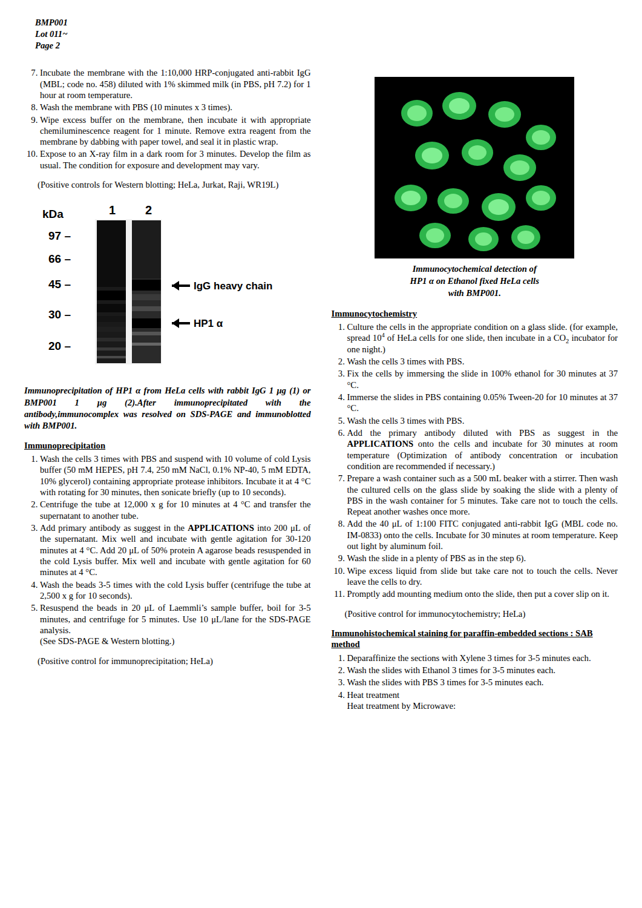BMP001
Lot 011~
Page 2
Incubate the membrane with the 1:10,000 HRP-conjugated anti-rabbit IgG (MBL; code no. 458) diluted with 1% skimmed milk (in PBS, pH 7.2) for 1 hour at room temperature.
Wash the membrane with PBS (10 minutes x 3 times).
Wipe excess buffer on the membrane, then incubate it with appropriate chemiluminescence reagent for 1 minute. Remove extra reagent from the membrane by dabbing with paper towel, and seal it in plastic wrap.
Expose to an X-ray film in a dark room for 3 minutes. Develop the film as usual. The condition for exposure and development may vary.
(Positive controls for Western blotting; HeLa, Jurkat, Raji, WR19L)
kDa 1 2 97 – 66 – 45 – 30 – 20 – IgG heavy chain HP1 α
Immunoprecipitation of HP1 α from HeLa cells with rabbit IgG 1 μg (1) or BMP001 1 μg (2).After immunoprecipitated with the antibody,immunocomplex was resolved on SDS-PAGE and immunoblotted with BMP001.
Immunoprecipitation
Wash the cells 3 times with PBS and suspend with 10 volume of cold Lysis buffer (50 mM HEPES, pH 7.4, 250 mM NaCl, 0.1% NP-40, 5 mM EDTA, 10% glycerol) containing appropriate protease inhibitors. Incubate it at 4 °C with rotating for 30 minutes, then sonicate briefly (up to 10 seconds).
Centrifuge the tube at 12,000 x g for 10 minutes at 4 °C and transfer the supernatant to another tube.
Add primary antibody as suggest in the APPLICATIONS into 200 μL of the supernatant. Mix well and incubate with gentle agitation for 30-120 minutes at 4 °C. Add 20 μL of 50% protein A agarose beads resuspended in the cold Lysis buffer. Mix well and incubate with gentle agitation for 60 minutes at 4 °C.
Wash the beads 3-5 times with the cold Lysis buffer (centrifuge the tube at 2,500 x g for 10 seconds).
Resuspend the beads in 20 μL of Laemmli’s sample buffer, boil for 3-5 minutes, and centrifuge for 5 minutes. Use 10 μL/lane for the SDS-PAGE analysis.
(See SDS-PAGE & Western blotting.)
(Positive control for immunoprecipitation; HeLa)
Immunocytochemical detection of
HP1 α on Ethanol fixed HeLa cells
with BMP001.
Immunocytochemistry
Culture the cells in the appropriate condition on a glass slide. (for example, spread 104 of HeLa cells for one slide, then incubate in a CO2 incubator for one night.)
Wash the cells 3 times with PBS.
Fix the cells by immersing the slide in 100% ethanol for 30 minutes at 37 °C.
Immerse the slides in PBS containing 0.05% Tween-20 for 10 minutes at 37 °C.
Wash the cells 3 times with PBS.
Add the primary antibody diluted with PBS as suggest in the APPLICATIONS onto the cells and incubate for 30 minutes at room temperature (Optimization of antibody concentration or incubation condition are recommended if necessary.)
Prepare a wash container such as a 500 mL beaker with a stirrer. Then wash the cultured cells on the glass slide by soaking the slide with a plenty of PBS in the wash container for 5 minutes. Take care not to touch the cells. Repeat another washes once more.
Add the 40 μL of 1:100 FITC conjugated anti-rabbit IgG (MBL code no. IM-0833) onto the cells. Incubate for 30 minutes at room temperature. Keep out light by aluminum foil.
Wash the slide in a plenty of PBS as in the step 6).
Wipe excess liquid from slide but take care not to touch the cells. Never leave the cells to dry.
Promptly add mounting medium onto the slide, then put a cover slip on it.
(Positive control for immunocytochemistry; HeLa)
Immunohistochemical staining for paraffin-embedded sections : SAB method
Deparaffinize the sections with Xylene 3 times for 3-5 minutes each.
Wash the slides with Ethanol 3 times for 3-5 minutes each.
Wash the slides with PBS 3 times for 3-5 minutes each.
Heat treatment
Heat treatment by Microwave: